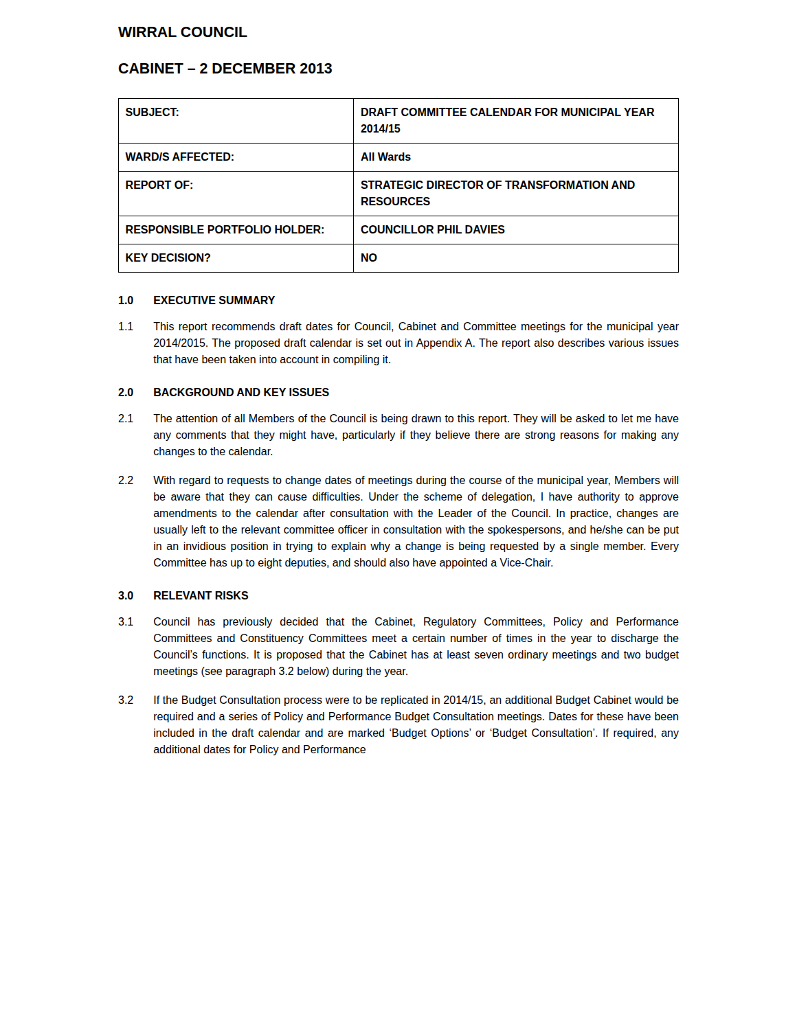WIRRAL COUNCIL
CABINET – 2 DECEMBER 2013
| SUBJECT: | DRAFT COMMITTEE CALENDAR FOR MUNICIPAL YEAR 2014/15 |
| WARD/S AFFECTED: | All Wards |
| REPORT OF: | STRATEGIC DIRECTOR OF TRANSFORMATION AND RESOURCES |
| RESPONSIBLE PORTFOLIO HOLDER: | COUNCILLOR PHIL DAVIES |
| KEY DECISION? | NO |
1.0
Executive Summary
1.1
This report recommends draft dates for Council, Cabinet and Committee meetings for the municipal year 2014/2015. The proposed draft calendar is set out in Appendix A. The report also describes various issues that have been taken into account in compiling it.
2.0
Background and Key Issues
2.1
The attention of all Members of the Council is being drawn to this report. They will be asked to let me have any comments that they might have, particularly if they believe there are strong reasons for making any changes to the calendar.
2.2
With regard to requests to change dates of meetings during the course of the municipal year, Members will be aware that they can cause difficulties. Under the scheme of delegation, I have authority to approve amendments to the calendar after consultation with the Leader of the Council. In practice, changes are usually left to the relevant committee officer in consultation with the spokespersons, and he/she can be put in an invidious position in trying to explain why a change is being requested by a single member. Every Committee has up to eight deputies, and should also have appointed a Vice-Chair.
3.0
Relevant Risks
3.1
Council has previously decided that the Cabinet, Regulatory Committees, Policy and Performance Committees and Constituency Committees meet a certain number of times in the year to discharge the Council’s functions. It is proposed that the Cabinet has at least seven ordinary meetings and two budget meetings (see paragraph 3.2 below) during the year.
3.2
If the Budget Consultation process were to be replicated in 2014/15, an additional Budget Cabinet would be required and a series of Policy and Performance Budget Consultation meetings. Dates for these have been included in the draft calendar and are marked ‘Budget Options’ or ‘Budget Consultation’. If required, any additional dates for Policy and Performance